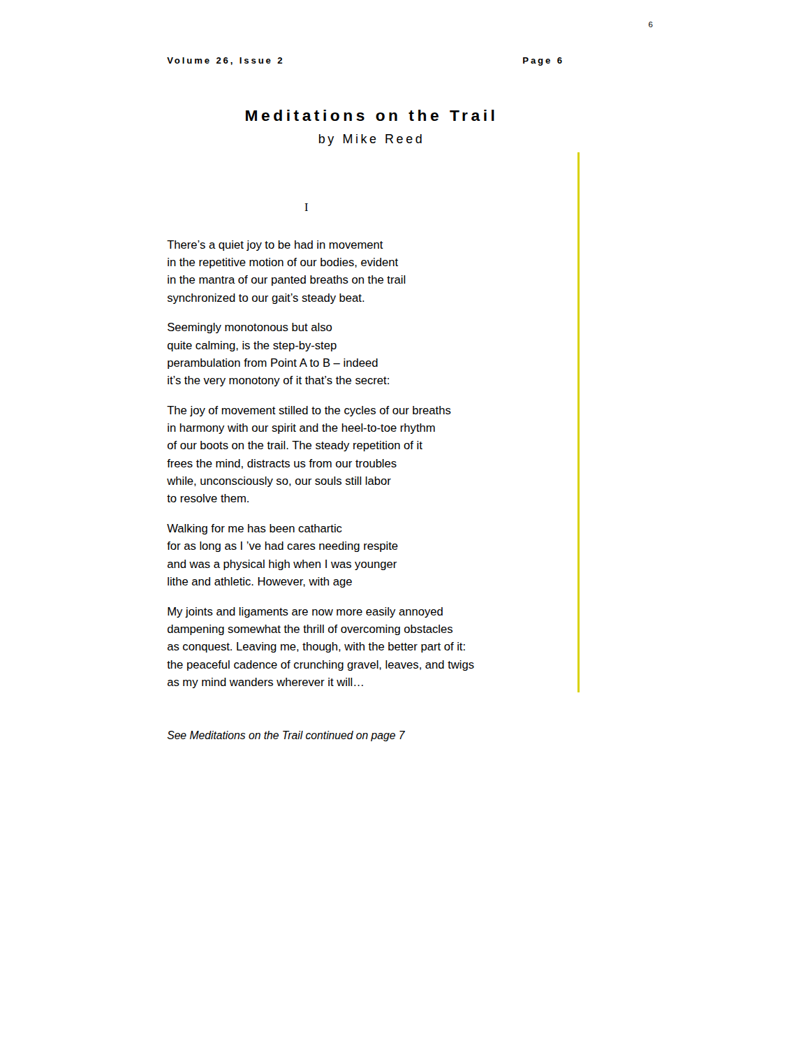6
Volume 26, Issue 2
Page 6
Meditations on the Trail
by Mike Reed
I
There’s a quiet joy to be had in movement
in the repetitive motion of our bodies, evident
in the mantra of our panted breaths on the trail
synchronized to our gait’s steady beat.
Seemingly monotonous but also
quite calming, is the step-by-step
perambulation from Point A to B – indeed
it’s the very monotony of it that’s the secret:
The joy of movement stilled to the cycles of our breaths
in harmony with our spirit and the heel-to-toe rhythm
of our boots on the trail. The steady repetition of it
frees the mind, distracts us from our troubles
while, unconsciously so, our souls still labor
to resolve them.
Walking for me has been cathartic
for as long as I ’ve had cares needing respite
and was a physical high when I was younger
lithe and athletic. However, with age
My joints and ligaments are now more easily annoyed
dampening somewhat the thrill of overcoming obstacles
as conquest. Leaving me, though, with the better part of it:
the peaceful cadence of crunching gravel, leaves, and twigs
as my mind wanders wherever it will…
See Meditations on the Trail continued on page 7